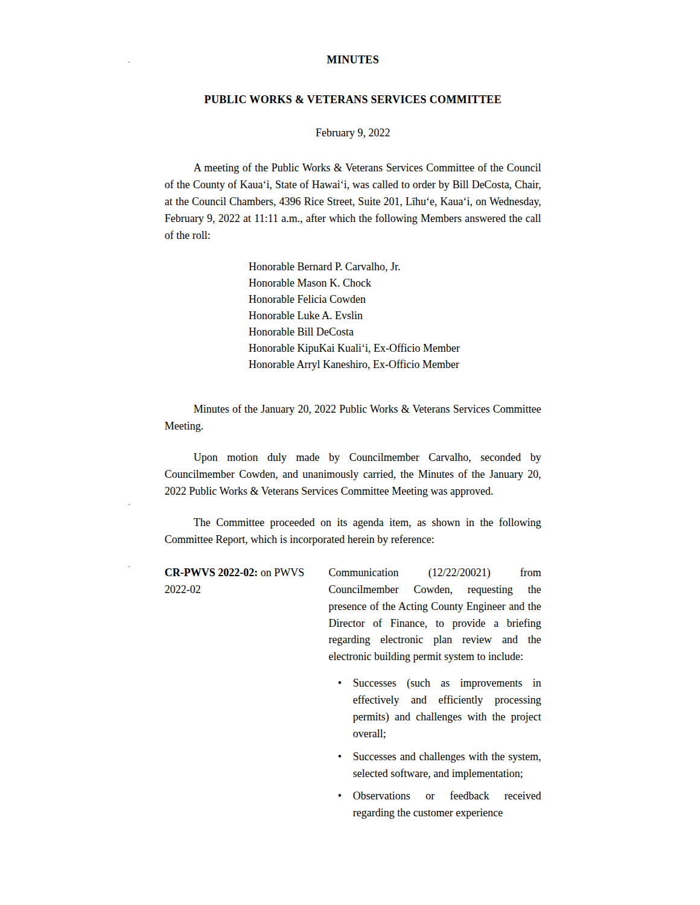. . .
MINUTES
PUBLIC WORKS & VETERANS SERVICES COMMITTEE
February 9, 2022
A meeting of the Public Works & Veterans Services Committee of the Council of the County of Kaua‘i, State of Hawai‘i, was called to order by Bill DeCosta, Chair, at the Council Chambers, 4396 Rice Street, Suite 201, Līhu‘e, Kaua‘i, on Wednesday, February 9, 2022 at 11:11 a.m., after which the following Members answered the call of the roll:
Honorable Bernard P. Carvalho, Jr.
Honorable Mason K. Chock
Honorable Felicia Cowden
Honorable Luke A. Evslin
Honorable Bill DeCosta
Honorable KipuKai Kuali‘i, Ex-Officio Member
Honorable Arryl Kaneshiro, Ex-Officio Member
Minutes of the January 20, 2022 Public Works & Veterans Services Committee Meeting.
Upon motion duly made by Councilmember Carvalho, seconded by Councilmember Cowden, and unanimously carried, the Minutes of the January 20, 2022 Public Works & Veterans Services Committee Meeting was approved.
The Committee proceeded on its agenda item, as shown in the following Committee Report, which is incorporated herein by reference:
CR-PWVS 2022-02: on PWVS 2022-02
Communication (12/22/20021) from Councilmember Cowden, requesting the presence of the Acting County Engineer and the Director of Finance, to provide a briefing regarding electronic plan review and the electronic building permit system to include:
Successes (such as improvements in effectively and efficiently processing permits) and challenges with the project overall;
Successes and challenges with the system, selected software, and implementation;
Observations or feedback received regarding the customer experience